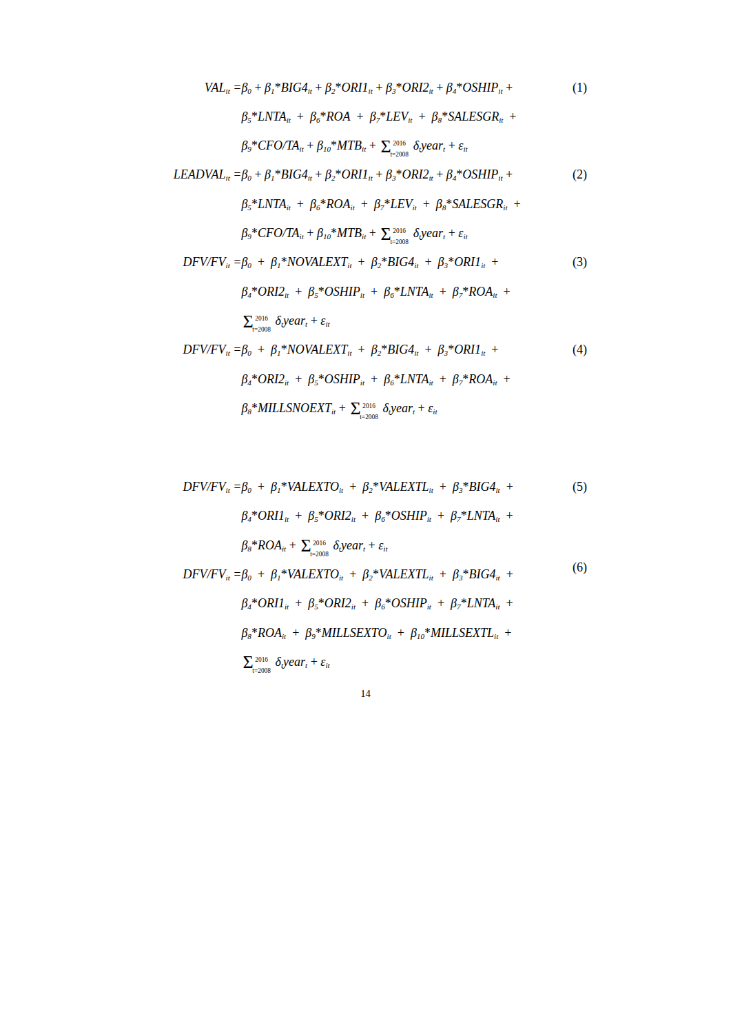| VAL it = | β 0 + β 1 * BIG4 it + β 2 * ORI1 it + β 3 * ORI2 it + β 4 * OSHIP it + | (1) |
| | β 5 * LNTA it + β 6 * ROA + β 7 * LEV it + β 8 * SALESGR it + | |
| | β 9 * CFO/TA it + β 10 * MTB it + Σ 2016 t=2008 δ t year t + ε it | |
| LEADVAL it = | β 0 + β 1 * BIG4 it + β 2 * ORI1 it + β 3 * ORI2 it + β 4 * OSHIP it + | (2) |
| | β 5 * LNTA it + β 6 * ROA it + β 7 * LEV it + β 8 * SALESGR it + | |
| | β 9 * CFO/TA it + β 10 * MTB it + Σ 2016 t=2008 δ t year t + ε it | |
| DFV/FV it = | β 0 + β 1 * NOVALEXT it + β 2 * BIG4 it + β 3 * ORI1 it + | (3) |
| | β 4 * ORI2 it + β 5 * OSHIP it + β 6 * LNTA it + β 7 * ROA it + | |
| | Σ 2016 t=2008 δ t year t + ε it | |
| DFV/FV it = | β 0 + β 1 * NOVALEXT it + β 2 * BIG4 it + β 3 * ORI1 it + | (4) |
| | β 4 * ORI2 it + β 5 * OSHIP it + β 6 * LNTA it + β 7 * ROA it + | |
| | β 8 * MILLSNOEXT it + Σ 2016 t=2008 δ t year t + ε it | |
| DFV/FV it = | β 0 + β 1 * VALEXTO it + β 2 * VALEXTL it + β 3 * BIG4 it + | (5) |
| | β 4 * ORI1 it + β 5 * ORI2 it + β 6 * OSHIP it + β 7 * LNTA it + | |
| | β 8 * ROA it + Σ 2016 t=2008 δ t year t + ε it | |
| DFV/FV it = | β 0 + β 1 * VALEXTO it + β 2 * VALEXTL it + β 3 * BIG4 it + | (6) |
| | β 4 * ORI1 it + β 5 * ORI2 it + β 6 * OSHIP it + β 7 * LNTA it + | |
| | β 8 * ROA it + β 9 * MILLSEXTO it + β 10 * MILLSEXTL it + | |
| | Σ 2016 t=2008 δ t year t + ε it | |
14